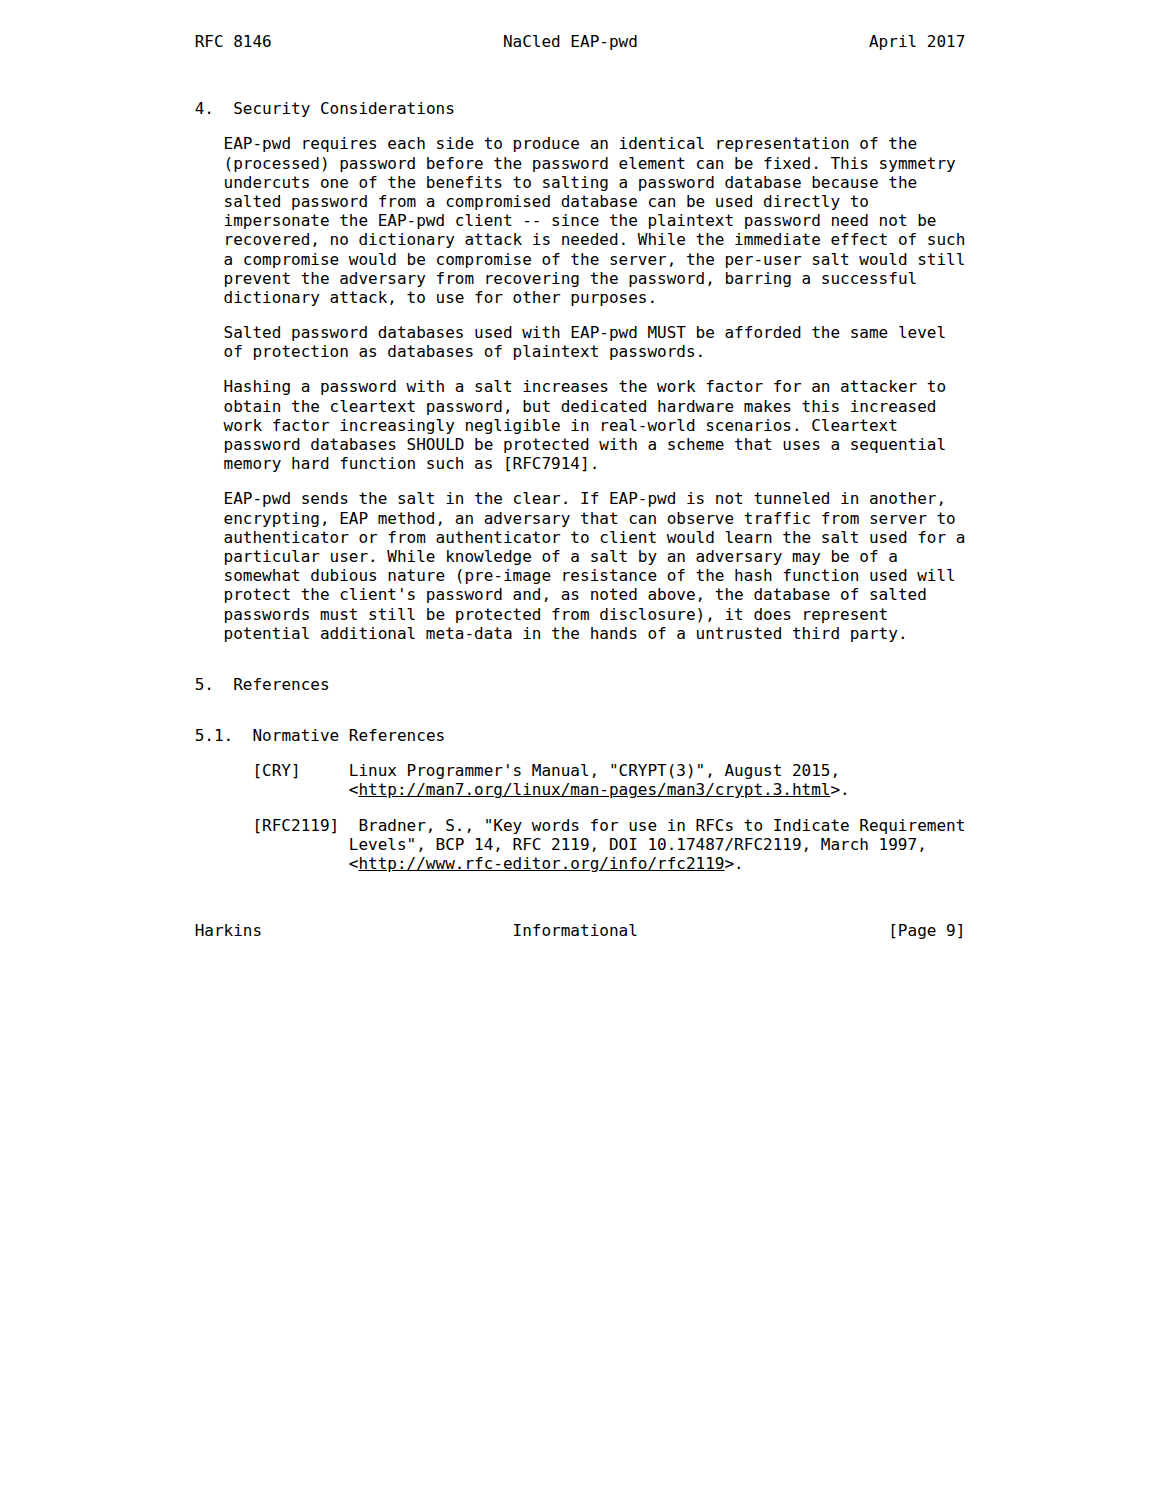RFC 8146 NaCled EAP-pwd April 2017
4. Security Considerations
EAP-pwd requires each side to produce an identical representation of the (processed) password before the password element can be fixed. This symmetry undercuts one of the benefits to salting a password database because the salted password from a compromised database can be used directly to impersonate the EAP-pwd client -- since the plaintext password need not be recovered, no dictionary attack is needed. While the immediate effect of such a compromise would be compromise of the server, the per-user salt would still prevent the adversary from recovering the password, barring a successful dictionary attack, to use for other purposes.
Salted password databases used with EAP-pwd MUST be afforded the same level of protection as databases of plaintext passwords.
Hashing a password with a salt increases the work factor for an attacker to obtain the cleartext password, but dedicated hardware makes this increased work factor increasingly negligible in real-world scenarios. Cleartext password databases SHOULD be protected with a scheme that uses a sequential memory hard function such as [RFC7914].
EAP-pwd sends the salt in the clear. If EAP-pwd is not tunneled in another, encrypting, EAP method, an adversary that can observe traffic from server to authenticator or from authenticator to client would learn the salt used for a particular user. While knowledge of a salt by an adversary may be of a somewhat dubious nature (pre-image resistance of the hash function used will protect the client's password and, as noted above, the database of salted passwords must still be protected from disclosure), it does represent potential additional meta-data in the hands of a untrusted third party.
5. References
5.1. Normative References
[CRY] Linux Programmer's Manual, "CRYPT(3)", August 2015, <http://man7.org/linux/man-pages/man3/crypt.3.html>.
[RFC2119] Bradner, S., "Key words for use in RFCs to Indicate Requirement Levels", BCP 14, RFC 2119, DOI 10.17487/RFC2119, March 1997, <http://www.rfc-editor.org/info/rfc2119>.
Harkins Informational [Page 9]